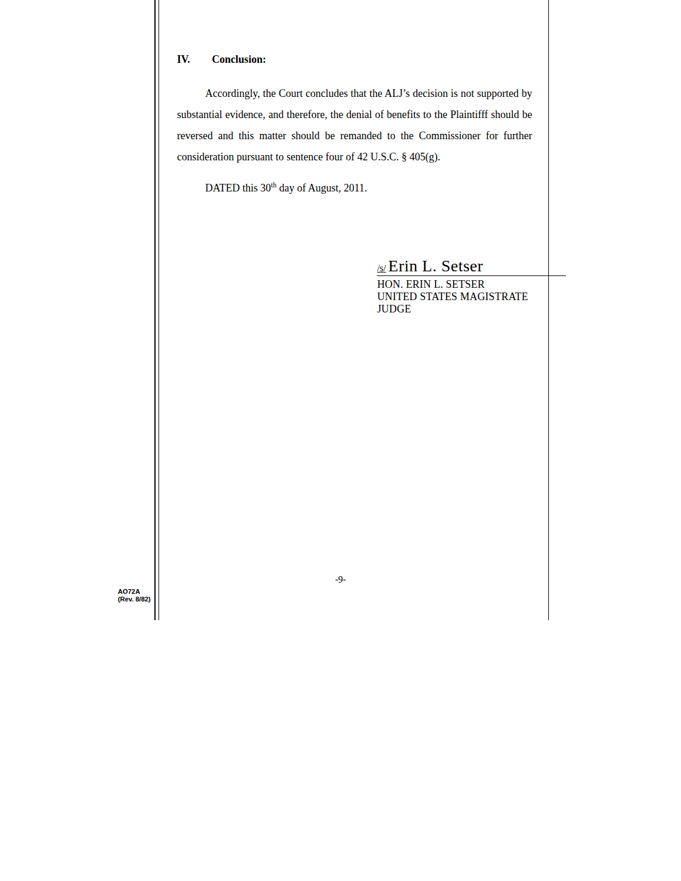IV.
Conclusion:
Accordingly, the Court concludes that the ALJ’s decision is not supported by substantial evidence, and therefore, the denial of benefits to the Plaintifff should be reversed and this matter should be remanded to the Commissioner for further consideration pursuant to sentence four of 42 U.S.C. § 405(g).
DATED this 30th day of August, 2011.
/s/ Erin L. Setser
HON. ERIN L. SETSER
UNITED STATES MAGISTRATE JUDGE
-9-
AO72A
(Rev. 8/82)